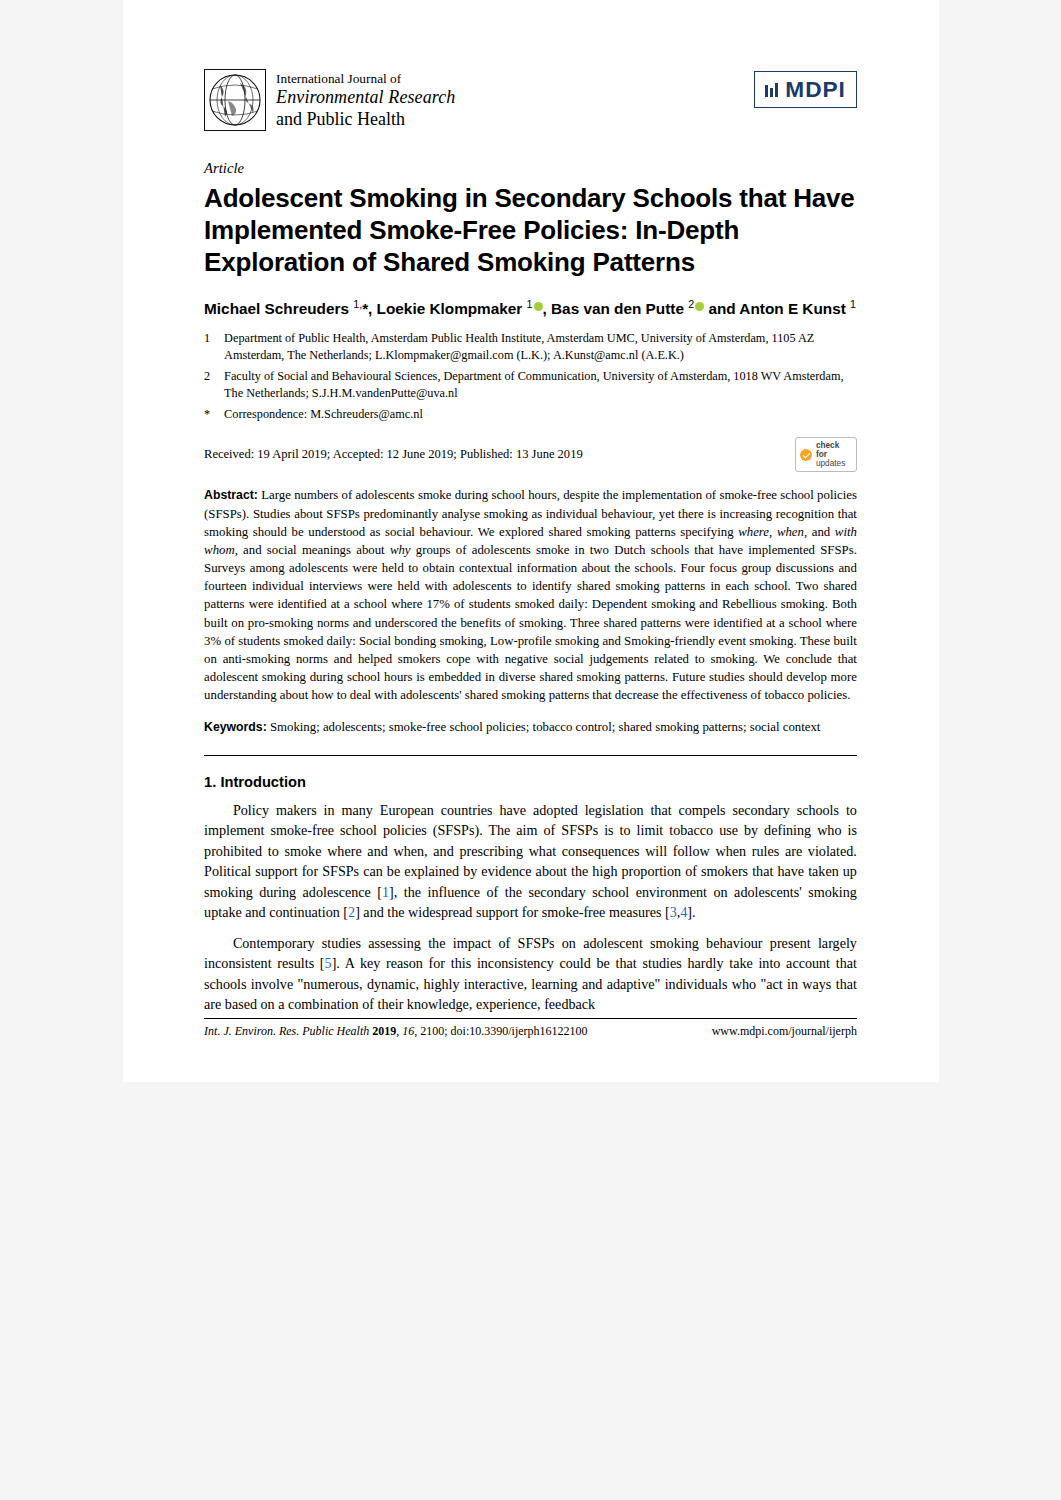International Journal of
Environmental Research
and Public Health
MDPI
Article
Adolescent Smoking in Secondary Schools that Have Implemented Smoke-Free Policies: In-Depth Exploration of Shared Smoking Patterns
Michael Schreuders 1,*, Loekie Klompmaker 1 , Bas van den Putte 2 and Anton E Kunst 1
1
Department of Public Health, Amsterdam Public Health Institute, Amsterdam UMC, University of Amsterdam, 1105 AZ Amsterdam, The Netherlands; L.Klompmaker@gmail.com (L.K.); A.Kunst@amc.nl (A.E.K.)
2
Faculty of Social and Behavioural Sciences, Department of Communication, University of Amsterdam, 1018 WV Amsterdam, The Netherlands; S.J.H.M.vandenPutte@uva.nl
*
Correspondence: M.Schreuders@amc.nl
Received: 19 April 2019; Accepted: 12 June 2019; Published: 13 June 2019
check forupdates
Abstract: Large numbers of adolescents smoke during school hours, despite the implementation of smoke-free school policies (SFSPs). Studies about SFSPs predominantly analyse smoking as individual behaviour, yet there is increasing recognition that smoking should be understood as social behaviour. We explored shared smoking patterns specifying where, when, and with whom, and social meanings about why groups of adolescents smoke in two Dutch schools that have implemented SFSPs. Surveys among adolescents were held to obtain contextual information about the schools. Four focus group discussions and fourteen individual interviews were held with adolescents to identify shared smoking patterns in each school. Two shared patterns were identified at a school where 17% of students smoked daily: Dependent smoking and Rebellious smoking. Both built on pro-smoking norms and underscored the benefits of smoking. Three shared patterns were identified at a school where 3% of students smoked daily: Social bonding smoking, Low-profile smoking and Smoking-friendly event smoking. These built on anti-smoking norms and helped smokers cope with negative social judgements related to smoking. We conclude that adolescent smoking during school hours is embedded in diverse shared smoking patterns. Future studies should develop more understanding about how to deal with adolescents' shared smoking patterns that decrease the effectiveness of tobacco policies.
Keywords: Smoking; adolescents; smoke-free school policies; tobacco control; shared smoking patterns; social context
1. Introduction
Policy makers in many European countries have adopted legislation that compels secondary schools to implement smoke-free school policies (SFSPs). The aim of SFSPs is to limit tobacco use by defining who is prohibited to smoke where and when, and prescribing what consequences will follow when rules are violated. Political support for SFSPs can be explained by evidence about the high proportion of smokers that have taken up smoking during adolescence [1], the influence of the secondary school environment on adolescents' smoking uptake and continuation [2] and the widespread support for smoke-free measures [3,4].
Contemporary studies assessing the impact of SFSPs on adolescent smoking behaviour present largely inconsistent results [5]. A key reason for this inconsistency could be that studies hardly take into account that schools involve "numerous, dynamic, highly interactive, learning and adaptive" individuals who "act in ways that are based on a combination of their knowledge, experience, feedback
Int. J. Environ. Res. Public Health 2019, 16, 2100; doi:10.3390/ijerph16122100
www.mdpi.com/journal/ijerph